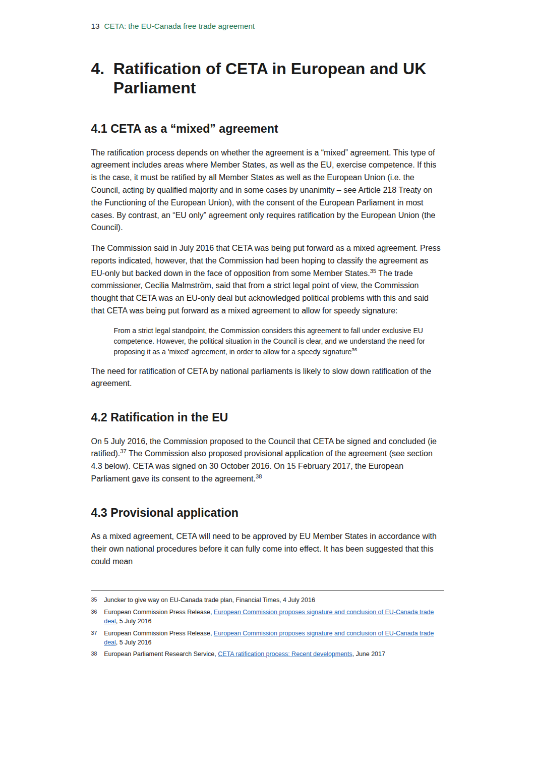13 CETA: the EU-Canada free trade agreement
4. Ratification of CETA in European and UK Parliament
4.1 CETA as a “mixed” agreement
The ratification process depends on whether the agreement is a “mixed” agreement. This type of agreement includes areas where Member States, as well as the EU, exercise competence. If this is the case, it must be ratified by all Member States as well as the European Union (i.e. the Council, acting by qualified majority and in some cases by unanimity – see Article 218 Treaty on the Functioning of the European Union), with the consent of the European Parliament in most cases. By contrast, an “EU only” agreement only requires ratification by the European Union (the Council).
The Commission said in July 2016 that CETA was being put forward as a mixed agreement. Press reports indicated, however, that the Commission had been hoping to classify the agreement as EU-only but backed down in the face of opposition from some Member States.35 The trade commissioner, Cecilia Malmström, said that from a strict legal point of view, the Commission thought that CETA was an EU-only deal but acknowledged political problems with this and said that CETA was being put forward as a mixed agreement to allow for speedy signature:
From a strict legal standpoint, the Commission considers this agreement to fall under exclusive EU competence. However, the political situation in the Council is clear, and we understand the need for proposing it as a 'mixed' agreement, in order to allow for a speedy signature36
The need for ratification of CETA by national parliaments is likely to slow down ratification of the agreement.
4.2 Ratification in the EU
On 5 July 2016, the Commission proposed to the Council that CETA be signed and concluded (ie ratified).37 The Commission also proposed provisional application of the agreement (see section 4.3 below). CETA was signed on 30 October 2016. On 15 February 2017, the European Parliament gave its consent to the agreement.38
4.3 Provisional application
As a mixed agreement, CETA will need to be approved by EU Member States in accordance with their own national procedures before it can fully come into effect. It has been suggested that this could mean
Juncker to give way on EU-Canada trade plan, Financial Times, 4 July 2016
European Commission Press Release, European Commission proposes signature and conclusion of EU-Canada trade deal, 5 July 2016
European Commission Press Release, European Commission proposes signature and conclusion of EU-Canada trade deal, 5 July 2016
European Parliament Research Service, CETA ratification process: Recent developments, June 2017